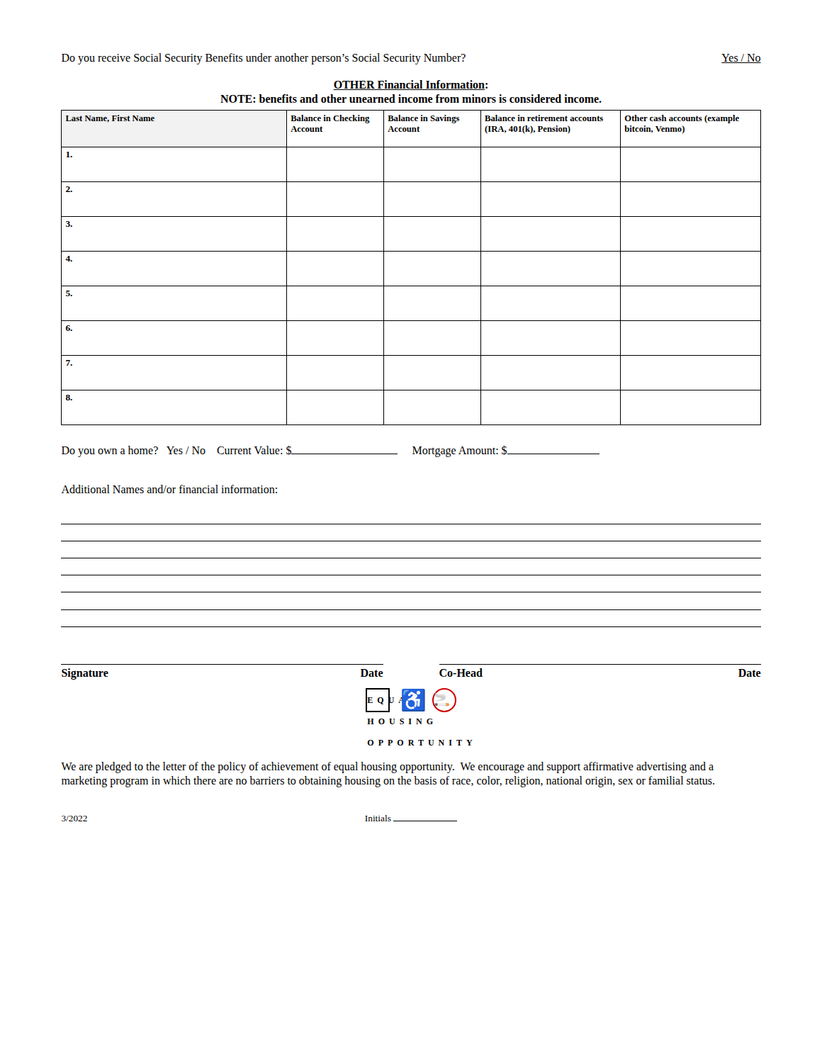Do you receive Social Security Benefits under another person’s Social Security Number? Yes / No
OTHER Financial Information:
NOTE: benefits and other unearned income from minors is considered income.
| Last Name, First Name | Balance in Checking Account | Balance in Savings Account | Balance in retirement accounts (IRA, 401(k), Pension) | Other cash accounts (example bitcoin, Venmo) |
| --- | --- | --- | --- | --- |
| 1. | | | | |
| 2. | | | | |
| 3. | | | | |
| 4. | | | | |
| 5. | | | | |
| 6. | | | | |
| 7. | | | | |
| 8. | | | | |
Do you own a home? Yes / No Current Value: $ Mortgage Amount: $
Additional Names and/or financial information:
Signature Date
Co-Head Date
EQUAL HOUSING
OPPORTUNITY ♿ 🚬
We are pledged to the letter of the policy of achievement of equal housing opportunity. We encourage and support affirmative advertising and a marketing program in which there are no barriers to obtaining housing on the basis of race, color, religion, national origin, sex or familial status.
3/2022
Initials